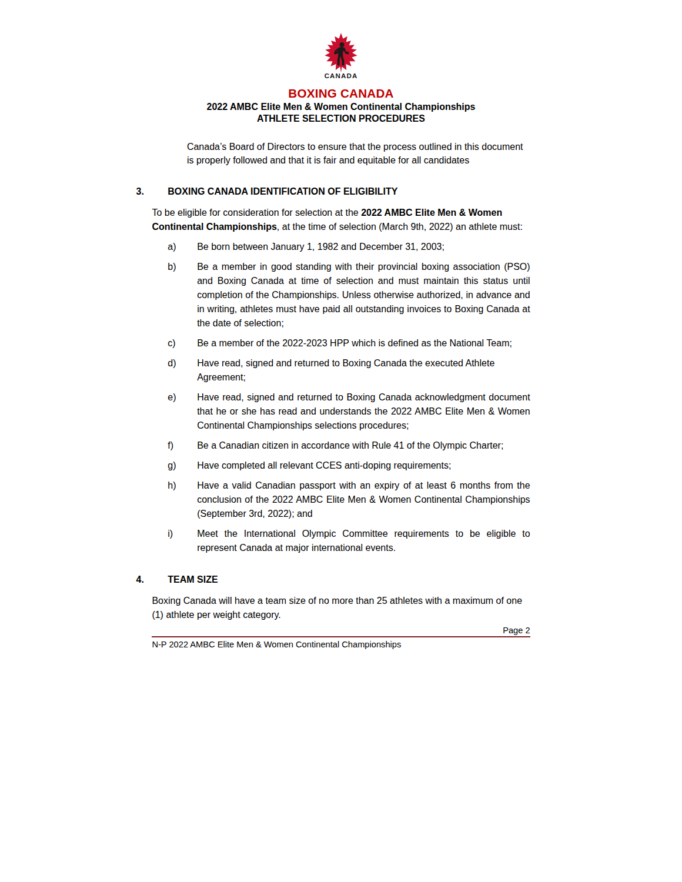CANADA
BOXING CANADA
2022 AMBC Elite Men & Women Continental Championships ATHLETE SELECTION PROCEDURES
Canada’s Board of Directors to ensure that the process outlined in this document is properly followed and that it is fair and equitable for all candidates
3. BOXING CANADA IDENTIFICATION OF ELIGIBILITY
To be eligible for consideration for selection at the 2022 AMBC Elite Men & Women Continental Championships, at the time of selection (March 9th, 2022) an athlete must:
a) Be born between January 1, 1982 and December 31, 2003;
b) Be a member in good standing with their provincial boxing association (PSO) and Boxing Canada at time of selection and must maintain this status until completion of the Championships. Unless otherwise authorized, in advance and in writing, athletes must have paid all outstanding invoices to Boxing Canada at the date of selection;
c) Be a member of the 2022-2023 HPP which is defined as the National Team;
d) Have read, signed and returned to Boxing Canada the executed Athlete Agreement;
e) Have read, signed and returned to Boxing Canada acknowledgment document that he or she has read and understands the 2022 AMBC Elite Men & Women Continental Championships selections procedures;
f) Be a Canadian citizen in accordance with Rule 41 of the Olympic Charter;
g) Have completed all relevant CCES anti-doping requirements;
h) Have a valid Canadian passport with an expiry of at least 6 months from the conclusion of the 2022 AMBC Elite Men & Women Continental Championships (September 3rd, 2022); and
i) Meet the International Olympic Committee requirements to be eligible to represent Canada at major international events.
4. TEAM SIZE
Boxing Canada will have a team size of no more than 25 athletes with a maximum of one (1) athlete per weight category.
Page 2
N-P 2022 AMBC Elite Men & Women Continental Championships